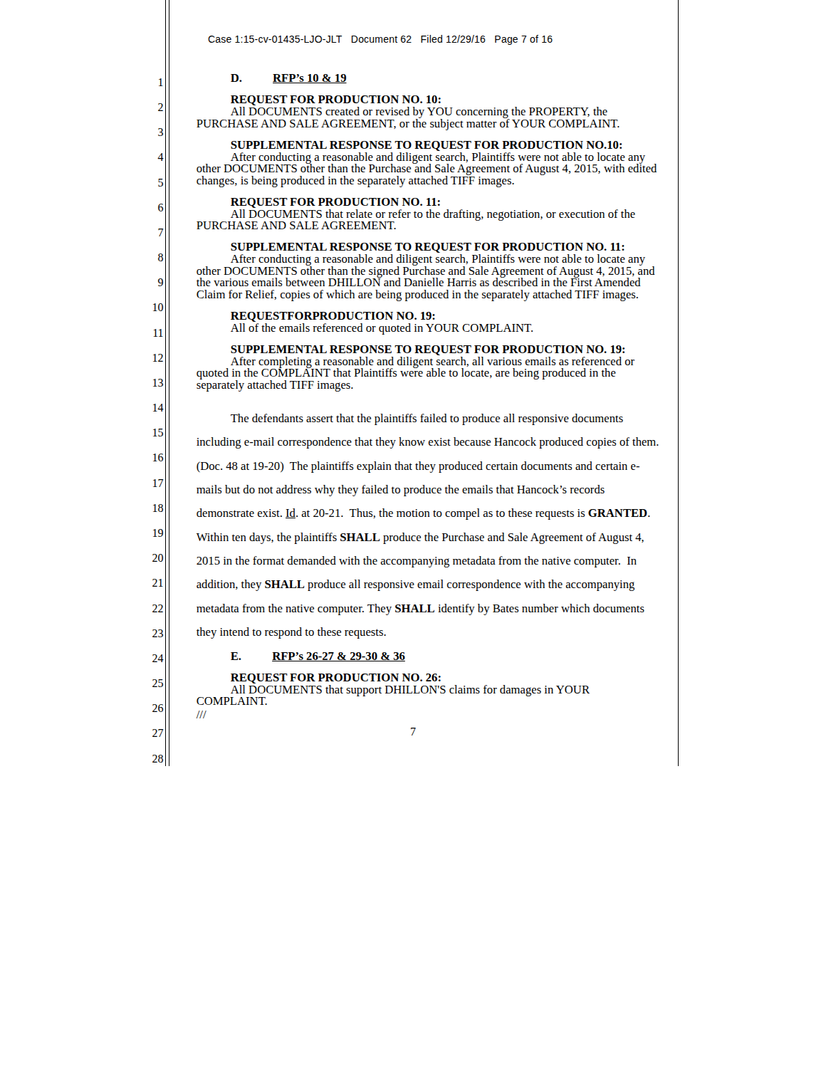Case 1:15-cv-01435-LJO-JLT Document 62 Filed 12/29/16 Page 7 of 16
1
2
3
4
5
6
7
8
9
10
11
12
13
14
15
16
17
18
19
20
21
22
23
24
25
26
27
28
D. RFP’s 10 & 19
REQUEST FOR PRODUCTION NO. 10: All DOCUMENTS created or revised by YOU concerning the PROPERTY, the PURCHASE AND SALE AGREEMENT, or the subject matter of YOUR COMPLAINT.
SUPPLEMENTAL RESPONSE TO REQUEST FOR PRODUCTION NO.10: After conducting a reasonable and diligent search, Plaintiffs were not able to locate any other DOCUMENTS other than the Purchase and Sale Agreement of August 4, 2015, with edited changes, is being produced in the separately attached TIFF images.
REQUEST FOR PRODUCTION NO. 11: All DOCUMENTS that relate or refer to the drafting, negotiation, or execution of the PURCHASE AND SALE AGREEMENT.
SUPPLEMENTAL RESPONSE TO REQUEST FOR PRODUCTION NO. 11: After conducting a reasonable and diligent search, Plaintiffs were not able to locate any other DOCUMENTS other than the signed Purchase and Sale Agreement of August 4, 2015, and the various emails between DHILLON and Danielle Harris as described in the First Amended Claim for Relief, copies of which are being produced in the separately attached TIFF images.
REQUESTFORPRODUCTION NO. 19: All of the emails referenced or quoted in YOUR COMPLAINT.
SUPPLEMENTAL RESPONSE TO REQUEST FOR PRODUCTION NO. 19: After completing a reasonable and diligent search, all various emails as referenced or quoted in the COMPLAINT that Plaintiffs were able to locate, are being produced in the separately attached TIFF images.
The defendants assert that the plaintiffs failed to produce all responsive documents including e-mail correspondence that they know exist because Hancock produced copies of them. (Doc. 48 at 19-20) The plaintiffs explain that they produced certain documents and certain e-mails but do not address why they failed to produce the emails that Hancock’s records demonstrate exist. Id. at 20-21. Thus, the motion to compel as to these requests is GRANTED. Within ten days, the plaintiffs SHALL produce the Purchase and Sale Agreement of August 4, 2015 in the format demanded with the accompanying metadata from the native computer. In addition, they SHALL produce all responsive email correspondence with the accompanying metadata from the native computer. They SHALL identify by Bates number which documents they intend to respond to these requests.
E. RFP’s 26-27 & 29-30 & 36
REQUEST FOR PRODUCTION NO. 26: All DOCUMENTS that support DHILLON'S claims for damages in YOUR COMPLAINT.
///
7